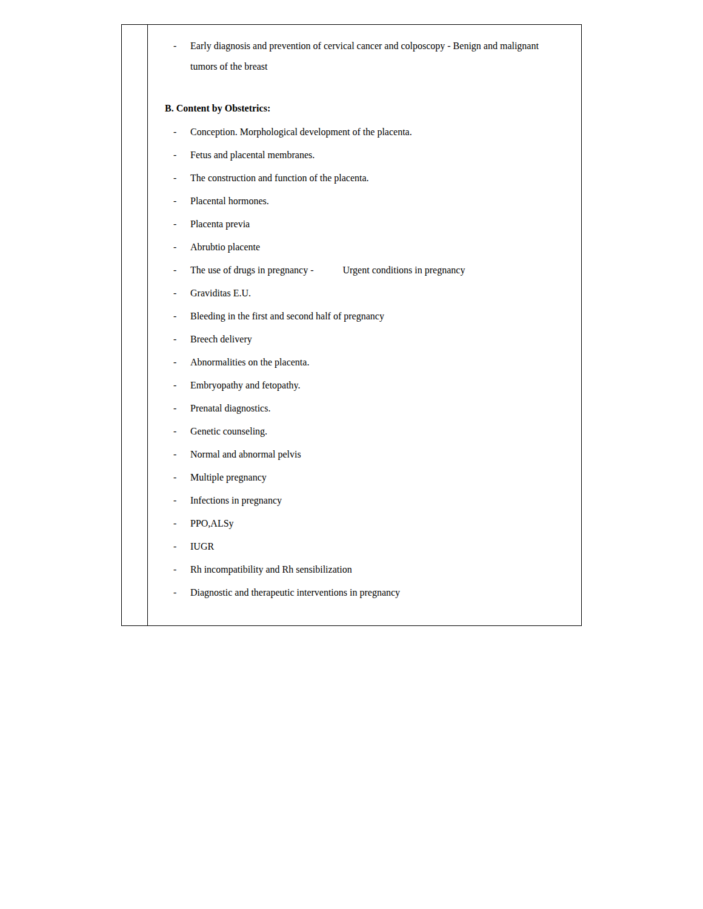| | Early diagnosis and prevention of cervical cancer and colposcopy - Benign and malignant tumors of the breast B. Content by Obstetrics: Conception. Morphological development of the placenta. Fetus and placental membranes. The construction and function of the placenta. Placental hormones. Placenta previa Abrubtio placente The use of drugs in pregnancy - Urgent conditions in pregnancy Graviditas E.U. Bleeding in the first and second half of pregnancy Breech delivery Abnormalities on the placenta. Embryopathy and fetopathy. Prenatal diagnostics. Genetic counseling. Normal and abnormal pelvis Multiple pregnancy Infections in pregnancy PPO,ALSy IUGR Rh incompatibility and Rh sensibilization Diagnostic and therapeutic interventions in pregnancy |